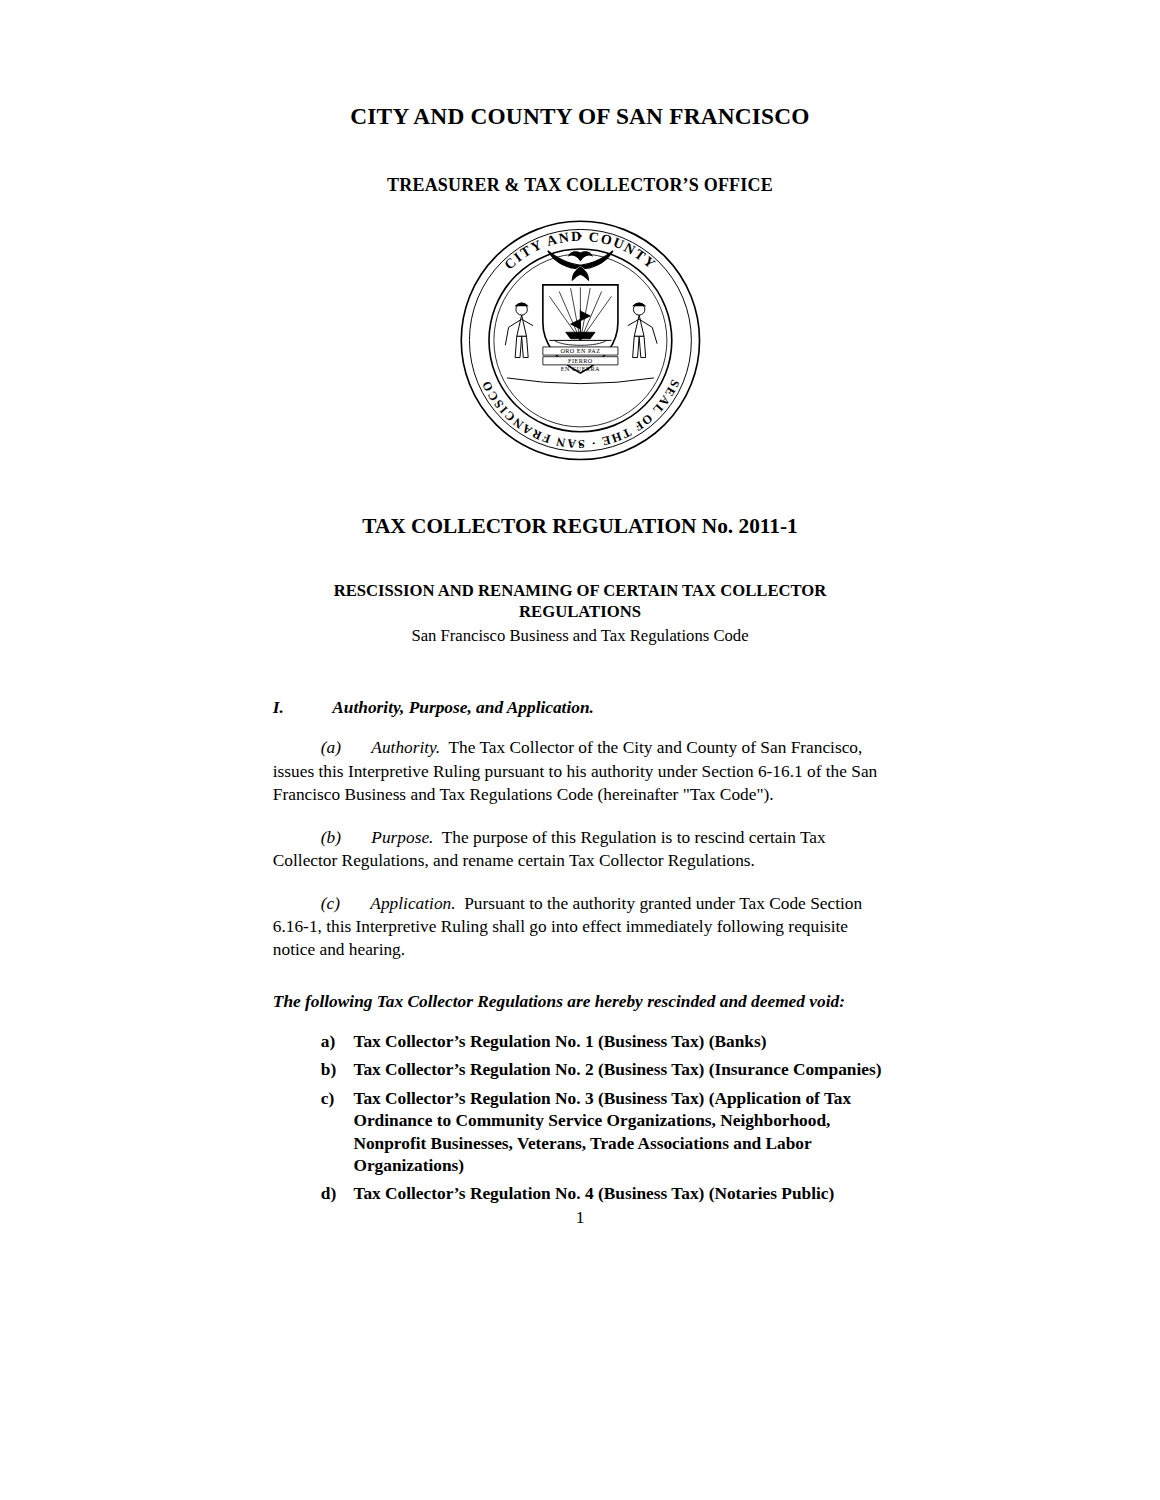CITY AND COUNTY OF SAN FRANCISCO
TREASURER & TAX COLLECTOR’S OFFICE
CITY AND COUNTY SEAL OF THE · SAN FRANCISCO ORO EN PAZ FIERRO EN GUERRA
TAX COLLECTOR REGULATION No. 2011-1
RESCISSION AND RENAMING OF CERTAIN TAX COLLECTOR
REGULATIONS
San Francisco Business and Tax Regulations Code
I. Authority, Purpose, and Application.
(a) Authority. The Tax Collector of the City and County of San Francisco, issues this Interpretive Ruling pursuant to his authority under Section 6-16.1 of the San Francisco Business and Tax Regulations Code (hereinafter "Tax Code").
(b) Purpose. The purpose of this Regulation is to rescind certain Tax Collector Regulations, and rename certain Tax Collector Regulations.
(c) Application. Pursuant to the authority granted under Tax Code Section 6.16-1, this Interpretive Ruling shall go into effect immediately following requisite notice and hearing.
The following Tax Collector Regulations are hereby rescinded and deemed void:
a) Tax Collector’s Regulation No. 1 (Business Tax) (Banks)
b) Tax Collector’s Regulation No. 2 (Business Tax) (Insurance Companies)
c) Tax Collector’s Regulation No. 3 (Business Tax) (Application of Tax Ordinance to Community Service Organizations, Neighborhood, Nonprofit Businesses, Veterans, Trade Associations and Labor Organizations)
d) Tax Collector’s Regulation No. 4 (Business Tax) (Notaries Public)
1